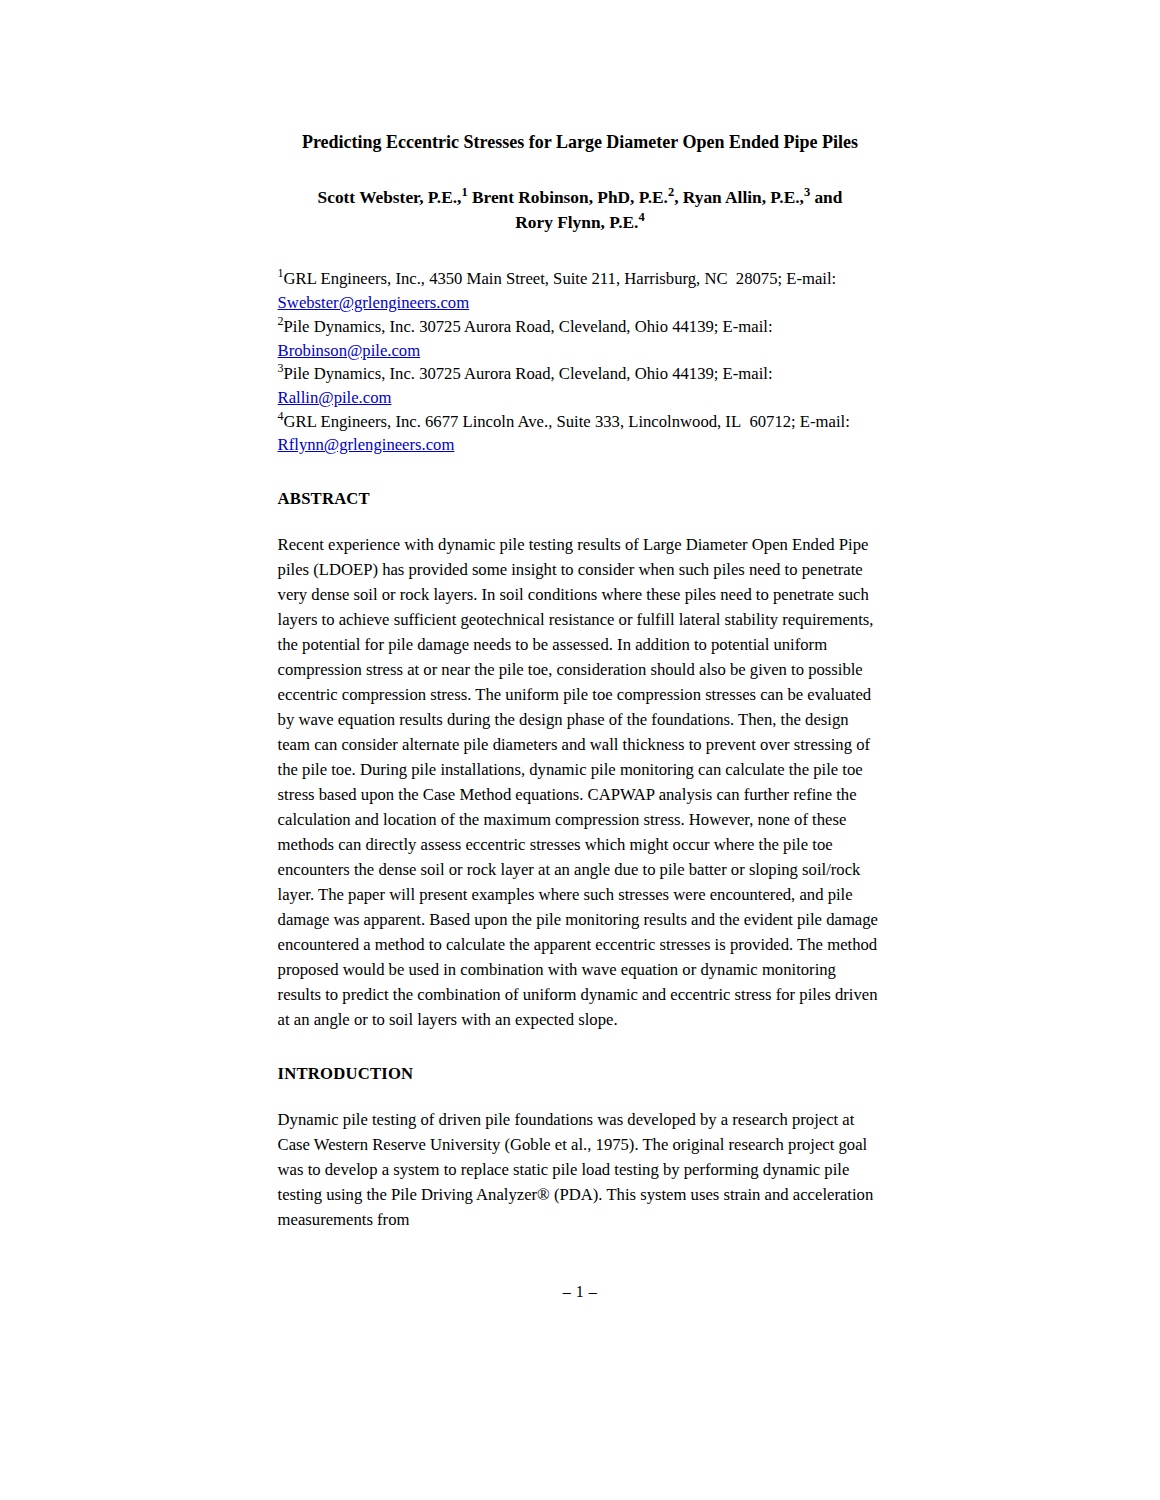Predicting Eccentric Stresses for Large Diameter Open Ended Pipe Piles
Scott Webster, P.E.,1 Brent Robinson, PhD, P.E.2, Ryan Allin, P.E.,3 and
Rory Flynn, P.E.4
1GRL Engineers, Inc., 4350 Main Street, Suite 211, Harrisburg, NC 28075; E-mail: Swebster@grlengineers.com
2Pile Dynamics, Inc. 30725 Aurora Road, Cleveland, Ohio 44139; E-mail: Brobinson@pile.com
3Pile Dynamics, Inc. 30725 Aurora Road, Cleveland, Ohio 44139; E-mail: Rallin@pile.com
4GRL Engineers, Inc. 6677 Lincoln Ave., Suite 333, Lincolnwood, IL 60712; E-mail: Rflynn@grlengineers.com
ABSTRACT
Recent experience with dynamic pile testing results of Large Diameter Open Ended Pipe piles (LDOEP) has provided some insight to consider when such piles need to penetrate very dense soil or rock layers. In soil conditions where these piles need to penetrate such layers to achieve sufficient geotechnical resistance or fulfill lateral stability requirements, the potential for pile damage needs to be assessed. In addition to potential uniform compression stress at or near the pile toe, consideration should also be given to possible eccentric compression stress. The uniform pile toe compression stresses can be evaluated by wave equation results during the design phase of the foundations. Then, the design team can consider alternate pile diameters and wall thickness to prevent over stressing of the pile toe. During pile installations, dynamic pile monitoring can calculate the pile toe stress based upon the Case Method equations. CAPWAP analysis can further refine the calculation and location of the maximum compression stress. However, none of these methods can directly assess eccentric stresses which might occur where the pile toe encounters the dense soil or rock layer at an angle due to pile batter or sloping soil/rock layer. The paper will present examples where such stresses were encountered, and pile damage was apparent. Based upon the pile monitoring results and the evident pile damage encountered a method to calculate the apparent eccentric stresses is provided. The method proposed would be used in combination with wave equation or dynamic monitoring results to predict the combination of uniform dynamic and eccentric stress for piles driven at an angle or to soil layers with an expected slope.
INTRODUCTION
Dynamic pile testing of driven pile foundations was developed by a research project at Case Western Reserve University (Goble et al., 1975). The original research project goal was to develop a system to replace static pile load testing by performing dynamic pile testing using the Pile Driving Analyzer® (PDA). This system uses strain and acceleration measurements from
– 1 –